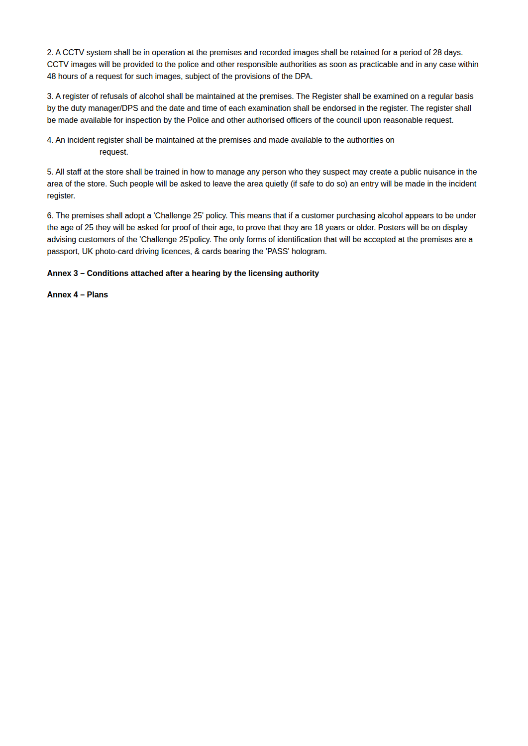2. A CCTV system shall be in operation at the premises and recorded images shall be retained for a period of 28 days. CCTV images will be provided to the police and other responsible authorities as soon as practicable and in any case within 48 hours of a request for such images, subject of the provisions of the DPA.
3. A register of refusals of alcohol shall be maintained at the premises. The Register shall be examined on a regular basis by the duty manager/DPS and the date and time of each examination shall be endorsed in the register. The register shall be made available for inspection by the Police and other authorised officers of the council upon reasonable request.
4. An incident register shall be maintained at the premises and made available to the authorities onrequest.
5. All staff at the store shall be trained in how to manage any person who they suspect may create a public nuisance in the area of the store. Such people will be asked to leave the area quietly (if safe to do so) an entry will be made in the incident register.
6. The premises shall adopt a 'Challenge 25' policy. This means that if a customer purchasing alcohol appears to be under the age of 25 they will be asked for proof of their age, to prove that they are 18 years or older. Posters will be on display advising customers of the 'Challenge 25'policy. The only forms of identification that will be accepted at the premises are a passport, UK photo-card driving licences, & cards bearing the 'PASS' hologram.
Annex 3 – Conditions attached after a hearing by the licensing authority
Annex 4 – Plans